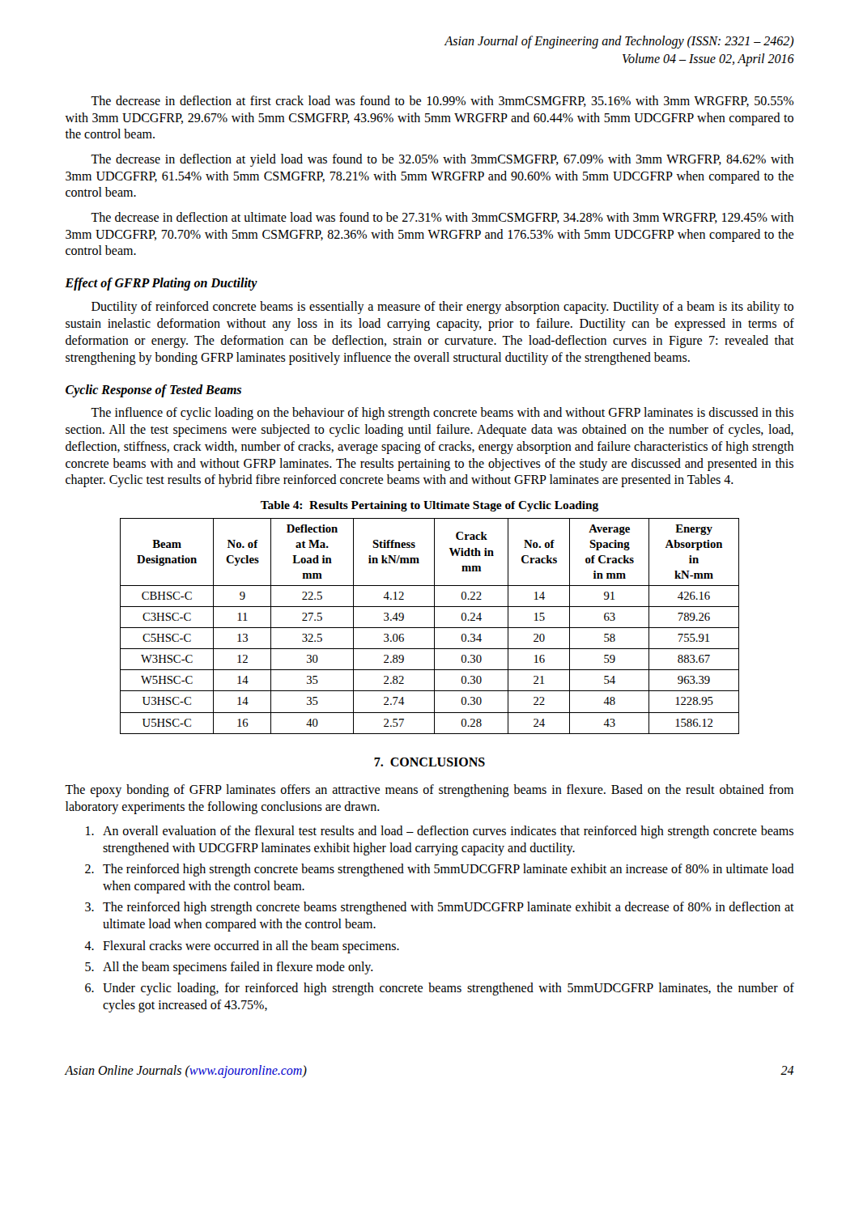Asian Journal of Engineering and Technology (ISSN: 2321 – 2462)
Volume 04 – Issue 02, April 2016
The decrease in deflection at first crack load was found to be 10.99% with 3mmCSMGFRP, 35.16% with 3mm WRGFRP, 50.55% with 3mm UDCGFRP, 29.67% with 5mm CSMGFRP, 43.96% with 5mm WRGFRP and 60.44% with 5mm UDCGFRP when compared to the control beam.
The decrease in deflection at yield load was found to be 32.05% with 3mmCSMGFRP, 67.09% with 3mm WRGFRP, 84.62% with 3mm UDCGFRP, 61.54% with 5mm CSMGFRP, 78.21% with 5mm WRGFRP and 90.60% with 5mm UDCGFRP when compared to the control beam.
The decrease in deflection at ultimate load was found to be 27.31% with 3mmCSMGFRP, 34.28% with 3mm WRGFRP, 129.45% with 3mm UDCGFRP, 70.70% with 5mm CSMGFRP, 82.36% with 5mm WRGFRP and 176.53% with 5mm UDCGFRP when compared to the control beam.
Effect of GFRP Plating on Ductility
Ductility of reinforced concrete beams is essentially a measure of their energy absorption capacity. Ductility of a beam is its ability to sustain inelastic deformation without any loss in its load carrying capacity, prior to failure. Ductility can be expressed in terms of deformation or energy. The deformation can be deflection, strain or curvature. The load-deflection curves in Figure 7: revealed that strengthening by bonding GFRP laminates positively influence the overall structural ductility of the strengthened beams.
Cyclic Response of Tested Beams
The influence of cyclic loading on the behaviour of high strength concrete beams with and without GFRP laminates is discussed in this section. All the test specimens were subjected to cyclic loading until failure. Adequate data was obtained on the number of cycles, load, deflection, stiffness, crack width, number of cracks, average spacing of cracks, energy absorption and failure characteristics of high strength concrete beams with and without GFRP laminates. The results pertaining to the objectives of the study are discussed and presented in this chapter. Cyclic test results of hybrid fibre reinforced concrete beams with and without GFRP laminates are presented in Tables 4.
Table 4: Results Pertaining to Ultimate Stage of Cyclic Loading
| Beam Designation | No. of Cycles | Deflection at Ma. Load in mm | Stiffness in kN/mm | Crack Width in mm | No. of Cracks | Average Spacing of Cracks in mm | Energy Absorption in kN-mm |
| --- | --- | --- | --- | --- | --- | --- | --- |
| CBHSC-C | 9 | 22.5 | 4.12 | 0.22 | 14 | 91 | 426.16 |
| C3HSC-C | 11 | 27.5 | 3.49 | 0.24 | 15 | 63 | 789.26 |
| C5HSC-C | 13 | 32.5 | 3.06 | 0.34 | 20 | 58 | 755.91 |
| W3HSC-C | 12 | 30 | 2.89 | 0.30 | 16 | 59 | 883.67 |
| W5HSC-C | 14 | 35 | 2.82 | 0.30 | 21 | 54 | 963.39 |
| U3HSC-C | 14 | 35 | 2.74 | 0.30 | 22 | 48 | 1228.95 |
| U5HSC-C | 16 | 40 | 2.57 | 0.28 | 24 | 43 | 1586.12 |
7. CONCLUSIONS
The epoxy bonding of GFRP laminates offers an attractive means of strengthening beams in flexure. Based on the result obtained from laboratory experiments the following conclusions are drawn.
An overall evaluation of the flexural test results and load – deflection curves indicates that reinforced high strength concrete beams strengthened with UDCGFRP laminates exhibit higher load carrying capacity and ductility.
The reinforced high strength concrete beams strengthened with 5mmUDCGFRP laminate exhibit an increase of 80% in ultimate load when compared with the control beam.
The reinforced high strength concrete beams strengthened with 5mmUDCGFRP laminate exhibit a decrease of 80% in deflection at ultimate load when compared with the control beam.
Flexural cracks were occurred in all the beam specimens.
All the beam specimens failed in flexure mode only.
Under cyclic loading, for reinforced high strength concrete beams strengthened with 5mmUDCGFRP laminates, the number of cycles got increased of 43.75%,
Asian Online Journals (www.ajouronline.com)
24